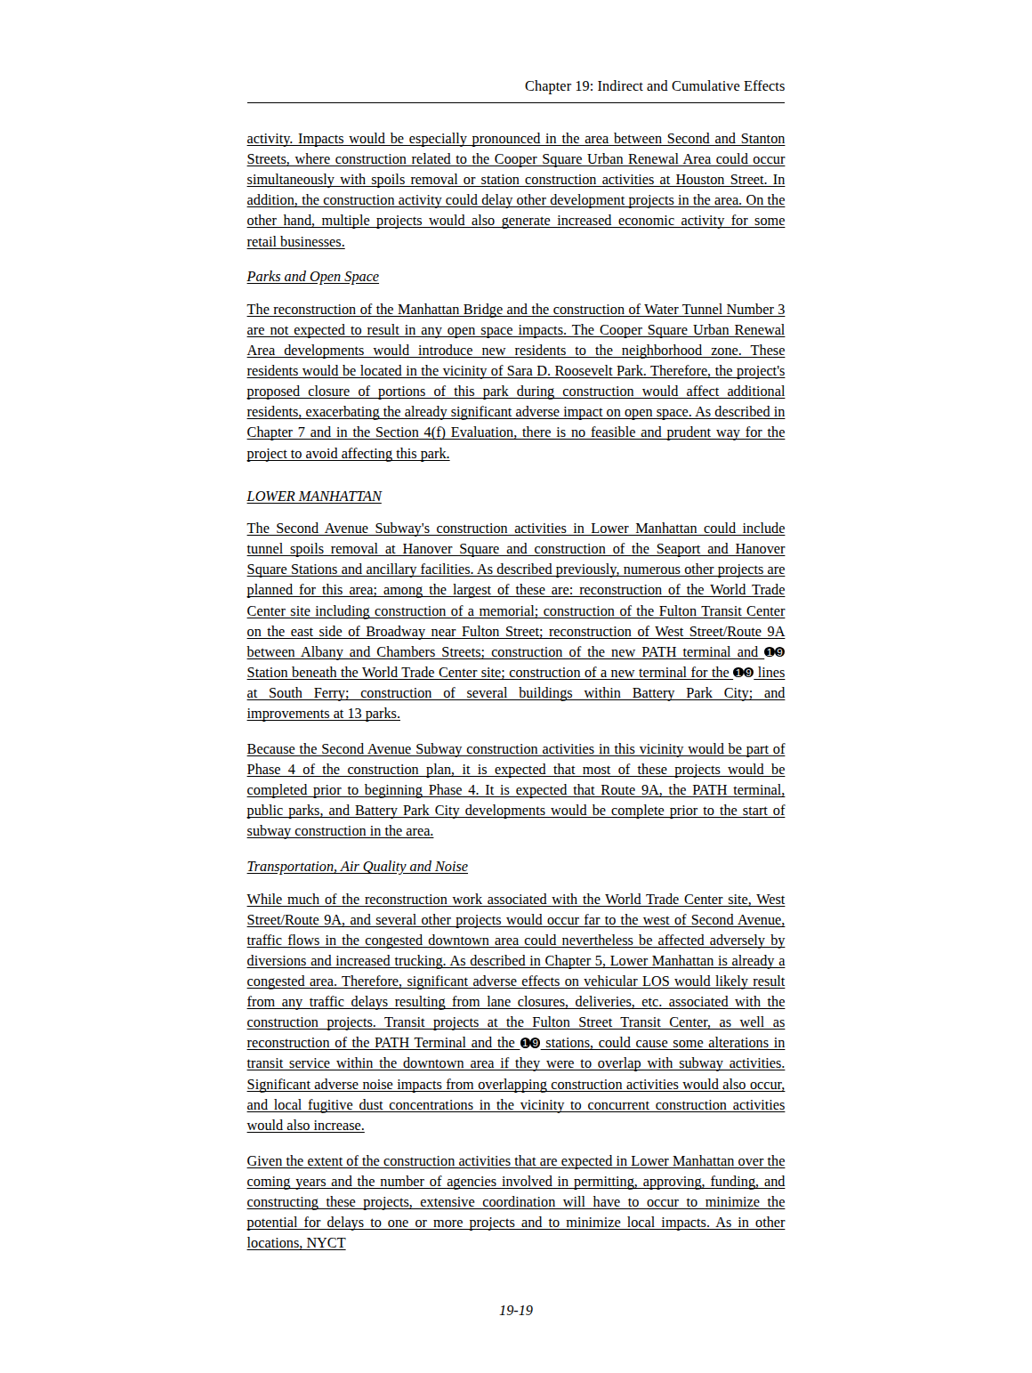Chapter 19: Indirect and Cumulative Effects
activity. Impacts would be especially pronounced in the area between Second and Stanton Streets, where construction related to the Cooper Square Urban Renewal Area could occur simultaneously with spoils removal or station construction activities at Houston Street. In addition, the construction activity could delay other development projects in the area. On the other hand, multiple projects would also generate increased economic activity for some retail businesses.
Parks and Open Space
The reconstruction of the Manhattan Bridge and the construction of Water Tunnel Number 3 are not expected to result in any open space impacts. The Cooper Square Urban Renewal Area developments would introduce new residents to the neighborhood zone. These residents would be located in the vicinity of Sara D. Roosevelt Park. Therefore, the project's proposed closure of portions of this park during construction would affect additional residents, exacerbating the already significant adverse impact on open space. As described in Chapter 7 and in the Section 4(f) Evaluation, there is no feasible and prudent way for the project to avoid affecting this park.
LOWER MANHATTAN
The Second Avenue Subway's construction activities in Lower Manhattan could include tunnel spoils removal at Hanover Square and construction of the Seaport and Hanover Square Stations and ancillary facilities. As described previously, numerous other projects are planned for this area; among the largest of these are: reconstruction of the World Trade Center site including construction of a memorial; construction of the Fulton Transit Center on the east side of Broadway near Fulton Street; reconstruction of West Street/Route 9A between Albany and Chambers Streets; construction of the new PATH terminal and 19 Station beneath the World Trade Center site; construction of a new terminal for the 19 lines at South Ferry; construction of several buildings within Battery Park City; and improvements at 13 parks.
Because the Second Avenue Subway construction activities in this vicinity would be part of Phase 4 of the construction plan, it is expected that most of these projects would be completed prior to beginning Phase 4. It is expected that Route 9A, the PATH terminal, public parks, and Battery Park City developments would be complete prior to the start of subway construction in the area.
Transportation, Air Quality and Noise
While much of the reconstruction work associated with the World Trade Center site, West Street/Route 9A, and several other projects would occur far to the west of Second Avenue, traffic flows in the congested downtown area could nevertheless be affected adversely by diversions and increased trucking. As described in Chapter 5, Lower Manhattan is already a congested area. Therefore, significant adverse effects on vehicular LOS would likely result from any traffic delays resulting from lane closures, deliveries, etc. associated with the construction projects. Transit projects at the Fulton Street Transit Center, as well as reconstruction of the PATH Terminal and the 19 stations, could cause some alterations in transit service within the downtown area if they were to overlap with subway activities. Significant adverse noise impacts from overlapping construction activities would also occur, and local fugitive dust concentrations in the vicinity to concurrent construction activities would also increase.
Given the extent of the construction activities that are expected in Lower Manhattan over the coming years and the number of agencies involved in permitting, approving, funding, and constructing these projects, extensive coordination will have to occur to minimize the potential for delays to one or more projects and to minimize local impacts. As in other locations, NYCT
19-19